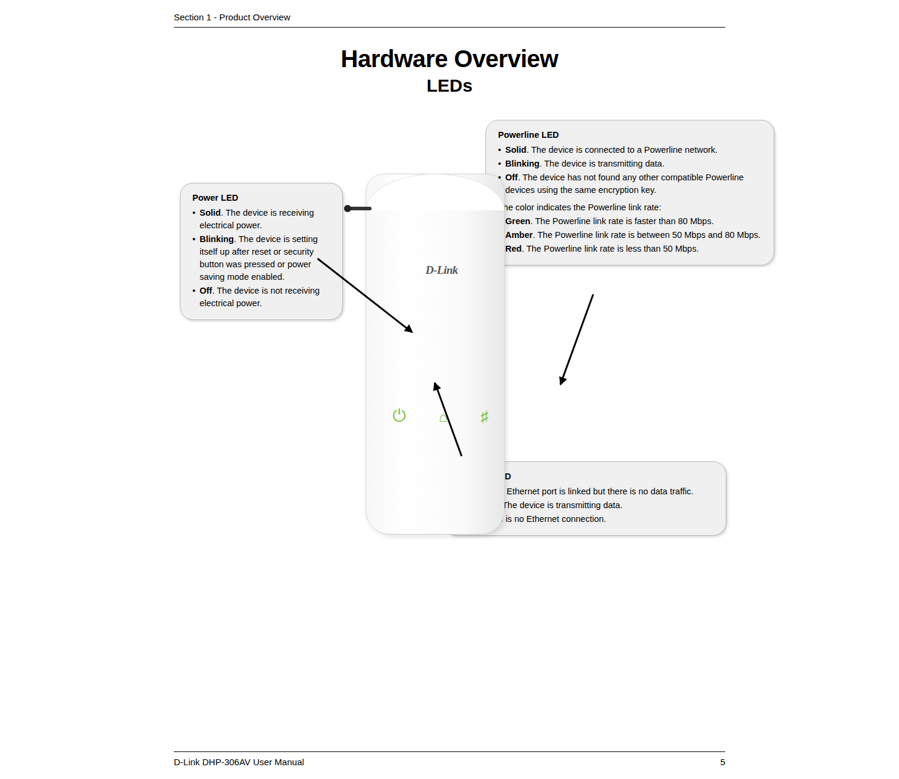Section 1 - Product Overview
Hardware Overview
LEDs
Powerline LED
Solid. The device is connected to a Powerline network.
Blinking. The device is transmitting data.
Off. The device has not found any other compatible Powerline devices using the same encryption key.
The color indicates the Powerline link rate:
Green. The Powerline link rate is faster than 80 Mbps.
Amber. The Powerline link rate is between 50 Mbps and 80 Mbps.
Red. The Powerline link rate is less than 50 Mbps.
Power LED
Solid. The device is receiving electrical power.
Blinking. The device is setting itself up after reset or security button was pressed or power saving mode enabled.
Off. The device is not receiving electrical power.
Ethernet LED
Solid. The Ethernet port is linked but there is no data traffic.
Blinking. The device is transmitting data.
Off. There is no Ethernet connection.
D-Link
⏻ ⌂ ♯
D-Link DHP-306AV User Manual 5